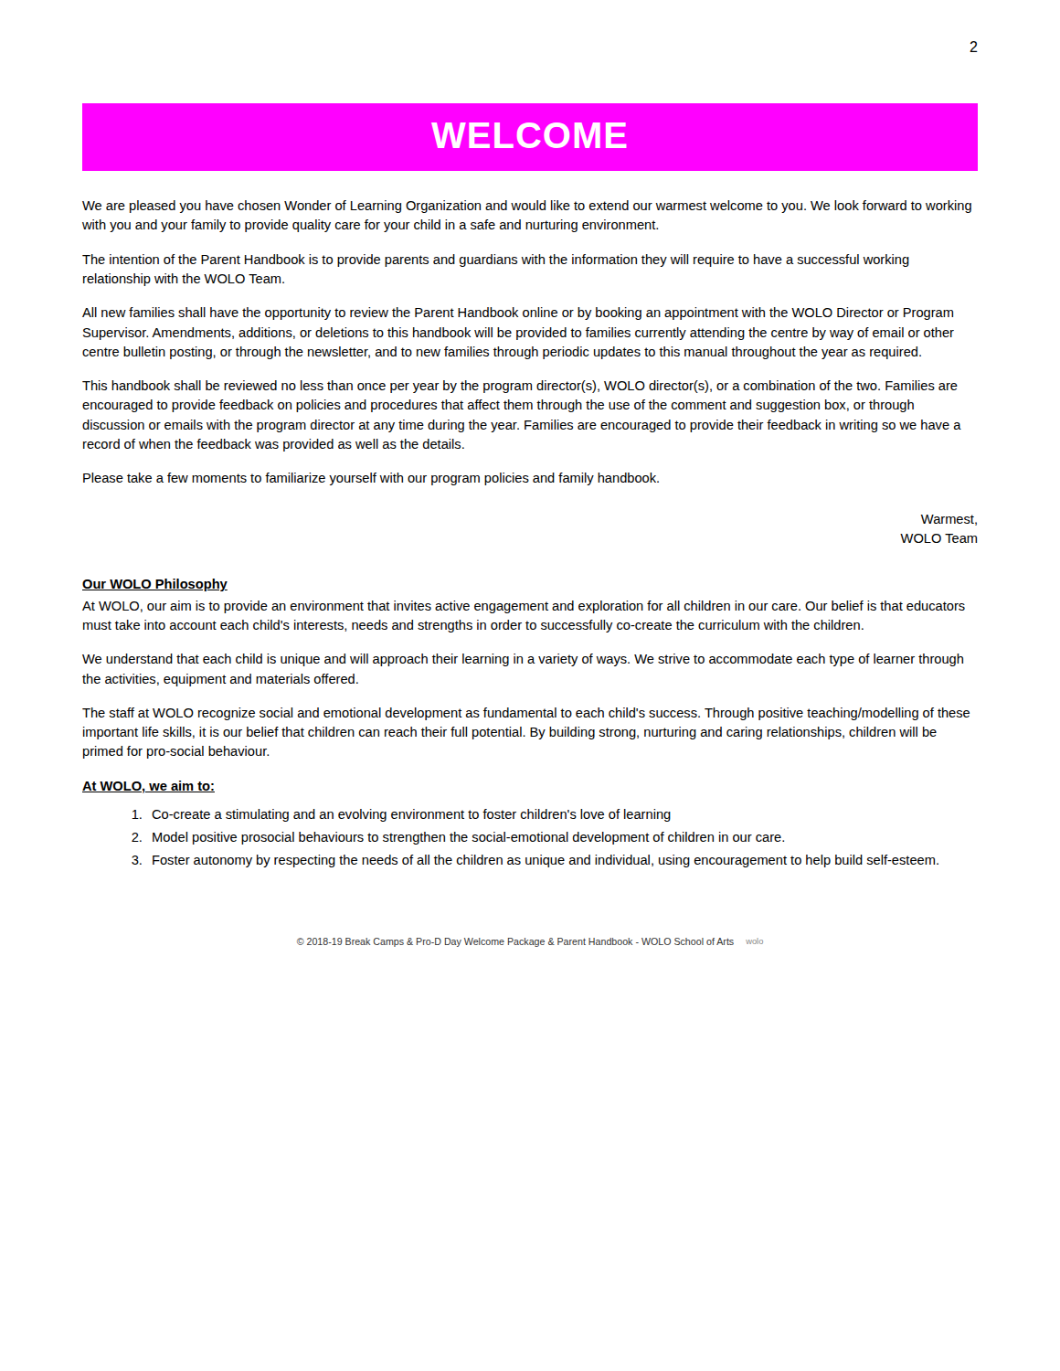2
WELCOME
We are pleased you have chosen Wonder of Learning Organization and would like to extend our warmest welcome to you. We look forward to working with you and your family to provide quality care for your child in a safe and nurturing environment.
The intention of the Parent Handbook is to provide parents and guardians with the information they will require to have a successful working relationship with the WOLO Team.
All new families shall have the opportunity to review the Parent Handbook online or by booking an appointment with the WOLO Director or Program Supervisor. Amendments, additions, or deletions to this handbook will be provided to families currently attending the centre by way of email or other centre bulletin posting, or through the newsletter, and to new families through periodic updates to this manual throughout the year as required.
This handbook shall be reviewed no less than once per year by the program director(s), WOLO director(s), or a combination of the two. Families are encouraged to provide feedback on policies and procedures that affect them through the use of the comment and suggestion box, or through discussion or emails with the program director at any time during the year. Families are encouraged to provide their feedback in writing so we have a record of when the feedback was provided as well as the details.
Please take a few moments to familiarize yourself with our program policies and family handbook.
Warmest,
WOLO Team
Our WOLO Philosophy
At WOLO, our aim is to provide an environment that invites active engagement and exploration for all children in our care. Our belief is that educators must take into account each child's interests, needs and strengths in order to successfully co-create the curriculum with the children.
We understand that each child is unique and will approach their learning in a variety of ways. We strive to accommodate each type of learner through the activities, equipment and materials offered.
The staff at WOLO recognize social and emotional development as fundamental to each child's success. Through positive teaching/modelling of these important life skills, it is our belief that children can reach their full potential. By building strong, nurturing and caring relationships, children will be primed for pro-social behaviour.
At WOLO, we aim to:
Co-create a stimulating and an evolving environment to foster children's love of learning
Model positive prosocial behaviours to strengthen the social-emotional development of children in our care.
Foster autonomy by respecting the needs of all the children as unique and individual, using encouragement to help build self-esteem.
© 2018-19 Break Camps & Pro-D Day Welcome Package & Parent Handbook - WOLO School of Arts wolo